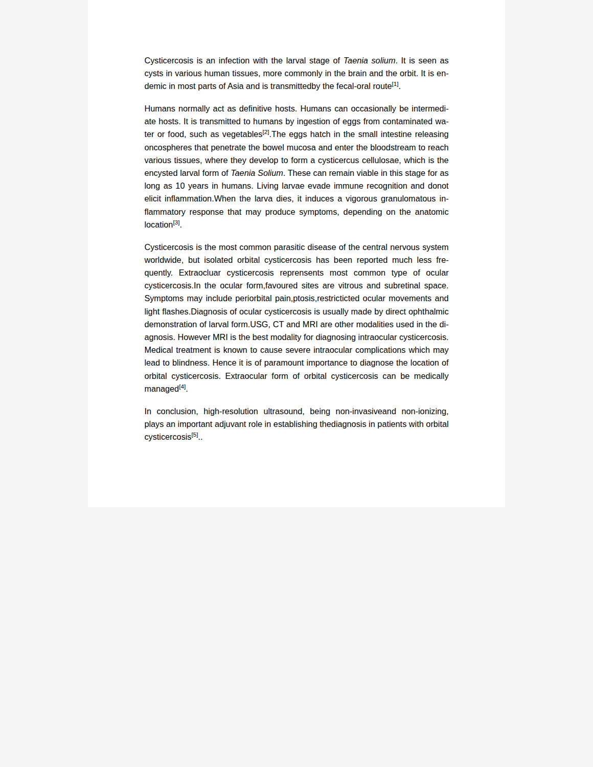Cysticercosis is an infection with the larval stage of Taenia solium. It is seen as cysts in various human tissues, more commonly in the brain and the orbit. It is endemic in most parts of Asia and is transmittedby the fecal-oral route[1].
Humans normally act as definitive hosts. Humans can occasionally be intermediate hosts. It is transmitted to humans by ingestion of eggs from contaminated water or food, such as vegetables[2].The eggs hatch in the small intestine releasing oncospheres that penetrate the bowel mucosa and enter the bloodstream to reach various tissues, where they develop to form a cysticercus cellulosae, which is the encysted larval form of Taenia Solium. These can remain viable in this stage for as long as 10 years in humans. Living larvae evade immune recognition and donot elicit inflammation.When the larva dies, it induces a vigorous granulomatous inflammatory response that may produce symptoms, depending on the anatomic location[3].
Cysticercosis is the most common parasitic disease of the central nervous system worldwide, but isolated orbital cysticercosis has been reported much less frequently. Extraocluar cysticercosis reprensents most common type of ocular cysticercosis.In the ocular form,favoured sites are vitrous and subretinal space. Symptoms may include periorbital pain,ptosis,restricticted ocular movements and light flashes.Diagnosis of ocular cysticercosis is usually made by direct ophthalmic demonstration of larval form.USG, CT and MRI are other modalities used in the diagnosis. However MRI is the best modality for diagnosing intraocular cysticercosis. Medical treatment is known to cause severe intraocular complications which may lead to blindness. Hence it is of paramount importance to diagnose the location of orbital cysticercosis. Extraocular form of orbital cysticercosis can be medically managed[4].
In conclusion, high-resolution ultrasound, being non-invasiveand non-ionizing, plays an important adjuvant role in establishing thediagnosis in patients with orbital cysticercosis[5]..